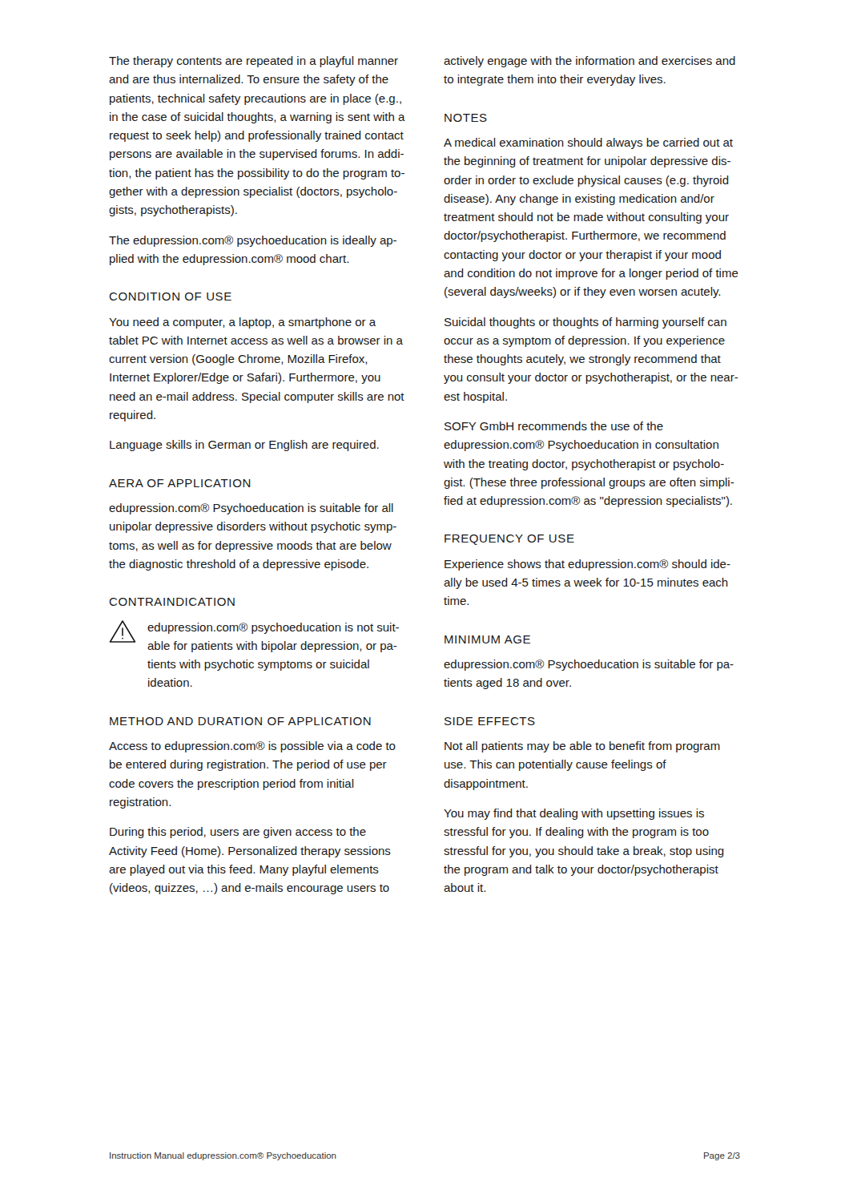The therapy contents are repeated in a playful manner and are thus internalized. To ensure the safety of the patients, technical safety precautions are in place (e.g., in the case of suicidal thoughts, a warning is sent with a request to seek help) and professionally trained contact persons are available in the supervised forums. In addition, the patient has the possibility to do the program together with a depression specialist (doctors, psychologists, psychotherapists).
The edupression.com® psychoeducation is ideally applied with the edupression.com® mood chart.
Condition of use
You need a computer, a laptop, a smartphone or a tablet PC with Internet access as well as a browser in a current version (Google Chrome, Mozilla Firefox, Internet Explorer/Edge or Safari). Furthermore, you need an e-mail address. Special computer skills are not required.
Language skills in German or English are required.
Aera of application
edupression.com® Psychoeducation is suitable for all unipolar depressive disorders without psychotic symptoms, as well as for depressive moods that are below the diagnostic threshold of a depressive episode.
Contraindication
edupression.com® psychoeducation is not suitable for patients with bipolar depression, or patients with psychotic symptoms or suicidal ideation.
Method and duration of application
Access to edupression.com® is possible via a code to be entered during registration. The period of use per code covers the prescription period from initial registration.
During this period, users are given access to the Activity Feed (Home). Personalized therapy sessions are played out via this feed. Many playful elements (videos, quizzes, …) and e-mails encourage users to actively engage with the information and exercises and to integrate them into their everyday lives.
Notes
A medical examination should always be carried out at the beginning of treatment for unipolar depressive disorder in order to exclude physical causes (e.g. thyroid disease). Any change in existing medication and/or treatment should not be made without consulting your doctor/psychotherapist. Furthermore, we recommend contacting your doctor or your therapist if your mood and condition do not improve for a longer period of time (several days/weeks) or if they even worsen acutely.
Suicidal thoughts or thoughts of harming yourself can occur as a symptom of depression. If you experience these thoughts acutely, we strongly recommend that you consult your doctor or psychotherapist, or the nearest hospital.
SOFY GmbH recommends the use of the edupression.com® Psychoeducation in consultation with the treating doctor, psychotherapist or psychologist. (These three professional groups are often simplified at edupression.com® as "depression specialists").
Frequency of use
Experience shows that edupression.com® should ideally be used 4-5 times a week for 10-15 minutes each time.
Minimum age
edupression.com® Psychoeducation is suitable for patients aged 18 and over.
Side effects
Not all patients may be able to benefit from program use. This can potentially cause feelings of disappointment.
You may find that dealing with upsetting issues is stressful for you. If dealing with the program is too stressful for you, you should take a break, stop using the program and talk to your doctor/psychotherapist about it.
Instruction Manual edupression.com® Psychoeducation Page 2/3